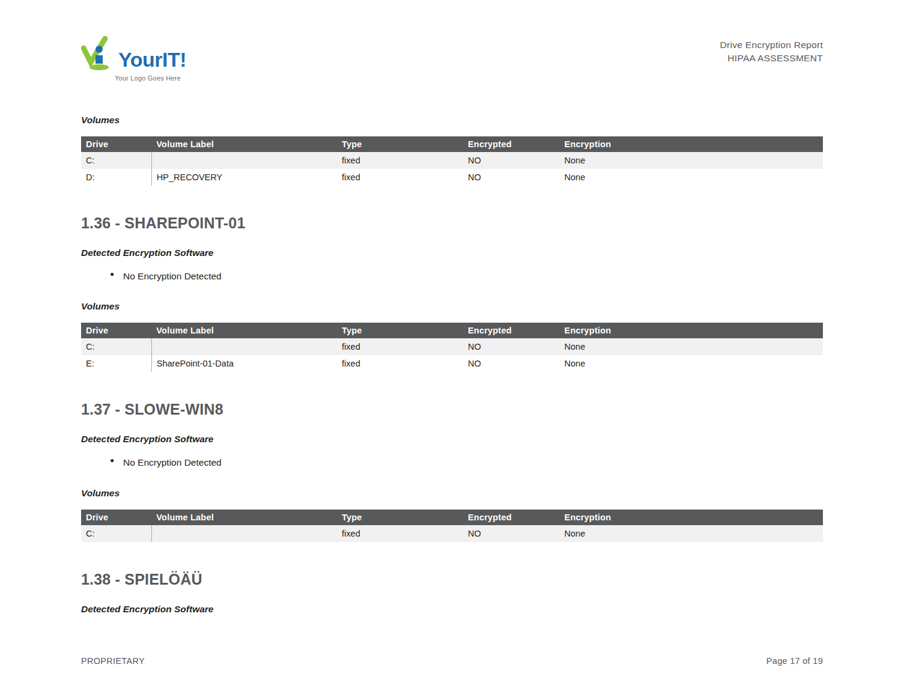Your IT!
Your Logo Goes Here
Drive Encryption Report
HIPAA ASSESSMENT
Volumes
| Drive | Volume Label | Type | Encrypted | Encryption |
| --- | --- | --- | --- | --- |
| C: | | fixed | NO | None |
| D: | HP_RECOVERY | fixed | NO | None |
1.36 - SHAREPOINT-01
Detected Encryption Software
No Encryption Detected
Volumes
| Drive | Volume Label | Type | Encrypted | Encryption |
| --- | --- | --- | --- | --- |
| C: | | fixed | NO | None |
| E: | SharePoint-01-Data | fixed | NO | None |
1.37 - SLOWE-WIN8
Detected Encryption Software
No Encryption Detected
Volumes
| Drive | Volume Label | Type | Encrypted | Encryption |
| --- | --- | --- | --- | --- |
| C: | | fixed | NO | None |
1.38 - SPIELÖÄÜ
Detected Encryption Software
PROPRIETARY
Page 17 of 19